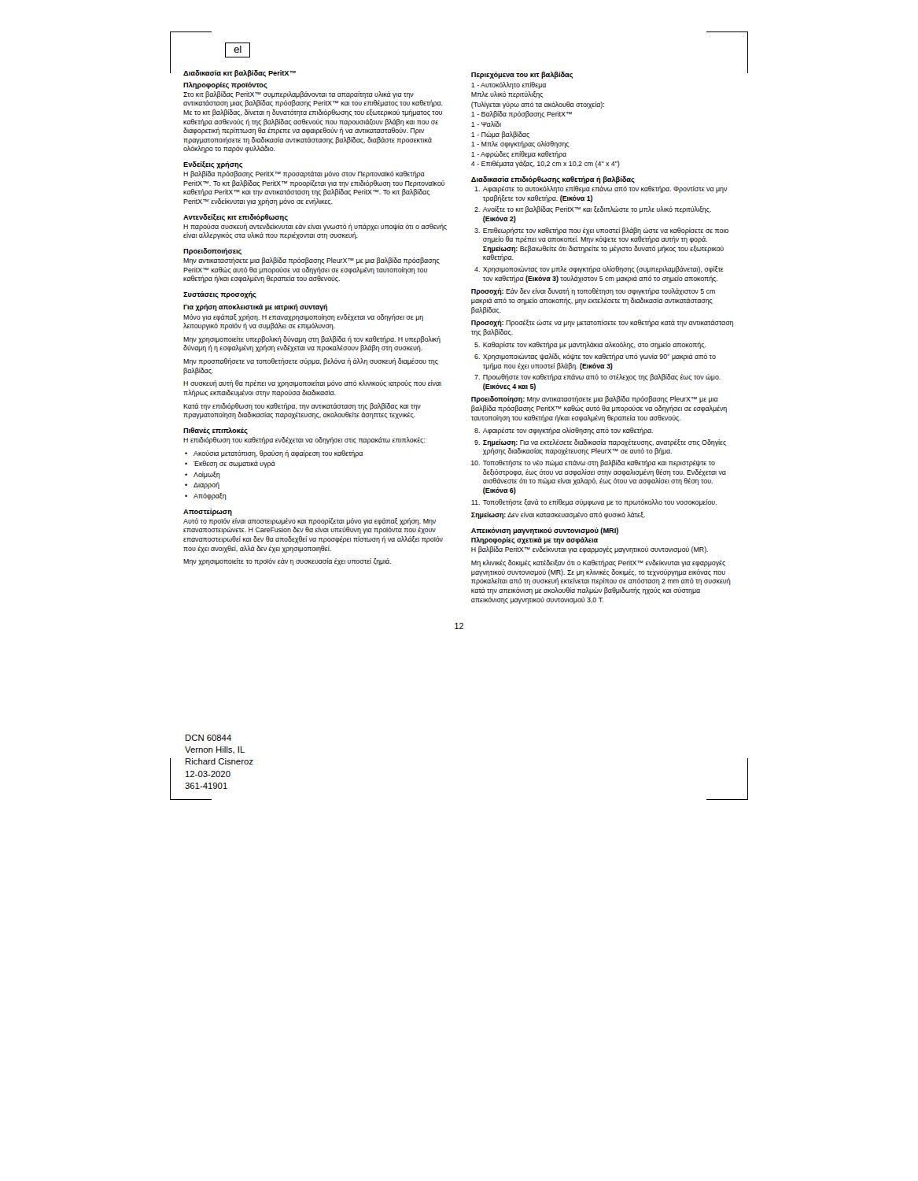el
Διαδικασία κιτ βαλβίδας PeritX™
Πληροφορίες προϊόντος
Στο κιτ βαλβίδας PeritX™ συμπεριλαμβάνονται τα απαραίτητα υλικά για την αντικατάσταση μιας βαλβίδας πρόσβασης PeritX™ και του επιθέματος του καθετήρα. Με το κιτ βαλβίδας, δίνεται η δυνατότητα επιδιόρθωσης του εξωτερικού τμήματος του καθετήρα ασθενούς ή της βαλβίδας ασθενούς που παρουσιάζουν βλάβη και που σε διαφορετική περίπτωση θα έπρεπε να αφαιρεθούν ή να αντικατασταθούν. Πριν πραγματοποιήσετε τη διαδικασία αντικατάστασης βαλβίδας, διαβάστε προσεκτικά ολόκληρο το παρόν φυλλάδιο.
Ενδείξεις χρήσης
Η βαλβίδα πρόσβασης PeritX™ προσαρτάται μόνο στον Περιτοναϊκό καθετήρα PeritX™. Το κιτ βαλβίδας PeritX™ προορίζεται για την επιδιόρθωση του Περιτοναϊκού καθετήρα PeritX™ και την αντικατάσταση της βαλβίδας PeritX™. Το κιτ βαλβίδας PeritX™ ενδείκνυται για χρήση μόνο σε ενήλικες.
Αντενδείξεις κιτ επιδιόρθωσης
Η παρούσα συσκευή αντενδείκνυται εάν είναι γνωστό ή υπάρχει υποψία ότι ο ασθενής είναι αλλεργικός στα υλικά που περιέχονται στη συσκευή.
Προειδοποιήσεις
Μην αντικαταστήσετε μια βαλβίδα πρόσβασης PleurX™ με μια βαλβίδα πρόσβασης PeritX™ καθώς αυτό θα μπορούσε να οδηγήσει σε εσφαλμένη ταυτοποίηση του καθετήρα ή/και εσφαλμένη θεραπεία του ασθενούς.
Συστάσεις προσοχής
Για χρήση αποκλειστικά με ιατρική συνταγή
Μόνο για εφάπαξ χρήση. Η επαναχρησιμοποίηση ενδέχεται να οδηγήσει σε μη λειτουργικό προϊόν ή να συμβάλει σε επιμόλυνση.
Μην χρησιμοποιείτε υπερβολική δύναμη στη βαλβίδα ή τον καθετήρα. Η υπερβολική δύναμη ή η εσφαλμένη χρήση ενδέχεται να προκαλέσουν βλάβη στη συσκευή.
Μην προσπαθήσετε να τοποθετήσετε σύρμα, βελόνα ή άλλη συσκευή διαμέσου της βαλβίδας.
Η συσκευή αυτή θα πρέπει να χρησιμοποιείται μόνο από κλινικούς ιατρούς που είναι πλήρως εκπαιδευμένοι στην παρούσα διαδικασία.
Κατά την επιδιόρθωση του καθετήρα, την αντικατάσταση της βαλβίδας και την πραγματοποίηση διαδικασίας παροχέτευσης, ακολουθείτε άσηπτες τεχνικές.
Πιθανές επιπλοκές
Η επιδιόρθωση του καθετήρα ενδέχεται να οδηγήσει στις παρακάτω επιπλοκές:
Ακούσια μετατόπιση, θραύση ή αφαίρεση του καθετήρα
Έκθεση σε σωματικά υγρά
Λοίμωξη
Διαρροή
Απόφραξη
Αποστείρωση
Αυτό το προϊόν είναι αποστειρωμένο και προορίζεται μόνο για εφάπαξ χρήση. Μην επαναποστειρώνετε. Η CareFusion δεν θα είναι υπεύθυνη για προϊόντα που έχουν επαναποστειρωθεί και δεν θα αποδεχθεί να προσφέρει πίστωση ή να αλλάξει προϊόν που έχει ανοιχθεί, αλλά δεν έχει χρησιμοποιηθεί.
Μην χρησιμοποιείτε το προϊόν εάν η συσκευασία έχει υποστεί ζημιά.
Περιεχόμενα του κιτ βαλβίδας
1 - Αυτοκόλλητο επίθεμα
Μπλε υλικό περιτύλιξης
(Τυλίγεται γύρω από τα ακόλουθα στοιχεία):
1 - Βαλβίδα πρόσβασης PeritX™
1 - Ψαλίδι
1 - Πώμα βαλβίδας
1 - Μπλε σφιγκτήρας ολίσθησης
1 - Αφρώδες επίθεμα καθετήρα
4 - Επιθέματα γάζας, 10,2 cm x 10,2 cm (4" x 4")
Διαδικασία επιδιόρθωσης καθετήρα ή βαλβίδας
Αφαιρέστε το αυτοκόλλητο επίθεμα επάνω από τον καθετήρα. Φροντίστε να μην τραβήξετε τον καθετήρα. (Εικόνα 1)
Ανοίξτε το κιτ βαλβίδας PeritX™ και ξεδιπλώστε το μπλε υλικό περιτύλιξης. (Εικόνα 2)
Επιθεωρήστε τον καθετήρα που έχει υποστεί βλάβη ώστε να καθορίσετε σε ποιο σημείο θα πρέπει να αποκοπεί. Μην κόψετε τον καθετήρα αυτήν τη φορά. Σημείωση: Βεβαιωθείτε ότι διατηρείτε το μέγιστο δυνατό μήκος του εξωτερικού καθετήρα.
Χρησιμοποιώντας τον μπλε σφιγκτήρα ολίσθησης (συμπεριλαμβάνεται), σφίξτε τον καθετήρα (Εικόνα 3) τουλάχιστον 5 cm μακριά από το σημείο αποκοπής.
Προσοχή: Εάν δεν είναι δυνατή η τοποθέτηση του σφιγκτήρα τουλάχιστον 5 cm μακριά από το σημείο αποκοπής, μην εκτελέσετε τη διαδικασία αντικατάστασης βαλβίδας.
Προσοχή: Προσέξτε ώστε να μην μετατοπίσετε τον καθετήρα κατά την αντικατάσταση της βαλβίδας.
Καθαρίστε τον καθετήρα με μαντηλάκια αλκοόλης, στο σημείο αποκοπής.
Χρησιμοποιώντας ψαλίδι, κόψτε τον καθετήρα υπό γωνία 90° μακριά από το τμήμα που έχει υποστεί βλάβη. (Εικόνα 3)
Προωθήστε τον καθετήρα επάνω από το στέλεχος της βαλβίδας έως τον ώμο. (Εικόνες 4 και 5)
Προειδοποίηση: Μην αντικαταστήσετε μια βαλβίδα πρόσβασης PleurX™ με μια βαλβίδα πρόσβασης PeritX™ καθώς αυτό θα μπορούσε να οδηγήσει σε εσφαλμένη ταυτοποίηση του καθετήρα ή/και εσφαλμένη θεραπεία του ασθενούς.
Αφαιρέστε τον σφιγκτήρα ολίσθησης από τον καθετήρα.
Σημείωση: Για να εκτελέσετε διαδικασία παροχέτευσης, ανατρέξτε στις Οδηγίες χρήσης διαδικασίας παροχέτευσης PleurX™ σε αυτό το βήμα.
Τοποθετήστε το νέο πώμα επάνω στη βαλβίδα καθετήρα και περιστρέψτε το δεξιόστροφα, έως ότου να ασφαλίσει στην ασφαλισμένη θέση του. Ενδέχεται να αισθάνεστε ότι το πώμα είναι χαλαρό, έως ότου να ασφαλίσει στη θέση του. (Εικόνα 6)
Τοποθετήστε ξανά το επίθεμα σύμφωνα με το πρωτόκολλο του νοσοκομείου.
Σημείωση: Δεν είναι κατασκευασμένο από φυσικό λάτεξ.
Απεικόνιση μαγνητικού συντονισμού (MRI)
Πληροφορίες σχετικά με την ασφάλεια
Η βαλβίδα PeritX™ ενδείκνυται για εφαρμογές μαγνητικού συντονισμού (MR).
Μη κλινικές δοκιμές κατέδειξαν ότι ο Καθετήρας PeritX™ ενδείκνυται για εφαρμογές μαγνητικού συντονισμού (MR). Σε μη κλινικές δοκιμές, το τεχνούργημα εικόνας που προκαλείται από τη συσκευή εκτείνεται περίπου σε απόσταση 2 mm από τη συσκευή κατά την απεικόνιση με ακολουθία παλμών βαθμιδωτής ηχούς και σύστημα απεικόνισης μαγνητικού συντονισμού 3,0 T.
12
DCN 60844
Vernon Hills, IL
Richard Cisneroz
12-03-2020
361-41901